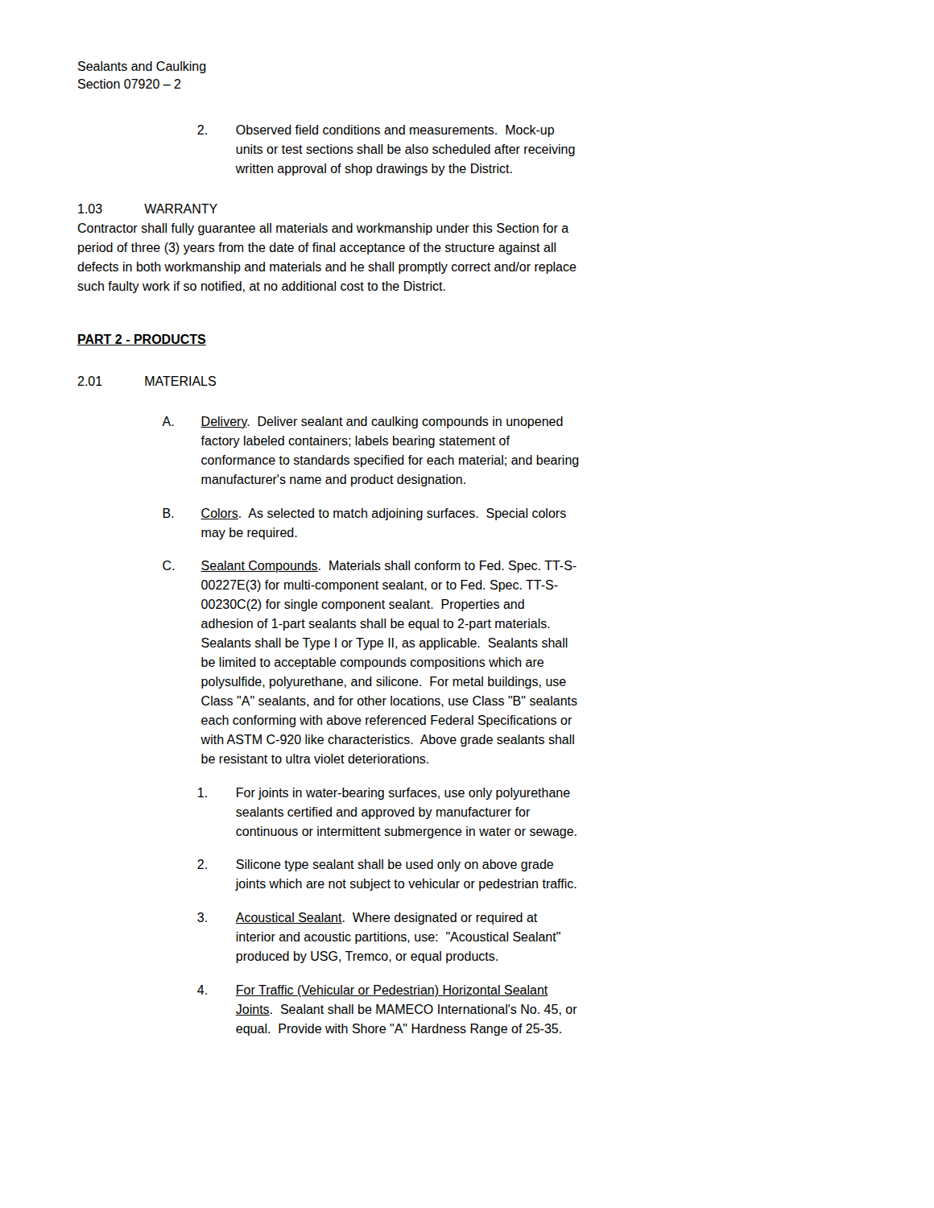Sealants and Caulking
Section 07920 – 2
2. Observed field conditions and measurements. Mock-up units or test sections shall be also scheduled after receiving written approval of shop drawings by the District.
1.03 WARRANTY
Contractor shall fully guarantee all materials and workmanship under this Section for a period of three (3) years from the date of final acceptance of the structure against all defects in both workmanship and materials and he shall promptly correct and/or replace such faulty work if so notified, at no additional cost to the District.
PART 2 - PRODUCTS
2.01 MATERIALS
A. Delivery. Deliver sealant and caulking compounds in unopened factory labeled containers; labels bearing statement of conformance to standards specified for each material; and bearing manufacturer's name and product designation.
B. Colors. As selected to match adjoining surfaces. Special colors may be required.
C. Sealant Compounds. Materials shall conform to Fed. Spec. TT-S-00227E(3) for multi-component sealant, or to Fed. Spec. TT-S-00230C(2) for single component sealant. Properties and adhesion of 1-part sealants shall be equal to 2-part materials. Sealants shall be Type I or Type II, as applicable. Sealants shall be limited to acceptable compounds compositions which are polysulfide, polyurethane, and silicone. For metal buildings, use Class "A" sealants, and for other locations, use Class "B" sealants each conforming with above referenced Federal Specifications or with ASTM C-920 like characteristics. Above grade sealants shall be resistant to ultra violet deteriorations.
1. For joints in water-bearing surfaces, use only polyurethane sealants certified and approved by manufacturer for continuous or intermittent submergence in water or sewage.
2. Silicone type sealant shall be used only on above grade joints which are not subject to vehicular or pedestrian traffic.
3. Acoustical Sealant. Where designated or required at interior and acoustic partitions, use: "Acoustical Sealant" produced by USG, Tremco, or equal products.
4. For Traffic (Vehicular or Pedestrian) Horizontal Sealant Joints. Sealant shall be MAMECO International's No. 45, or equal. Provide with Shore "A" Hardness Range of 25-35.